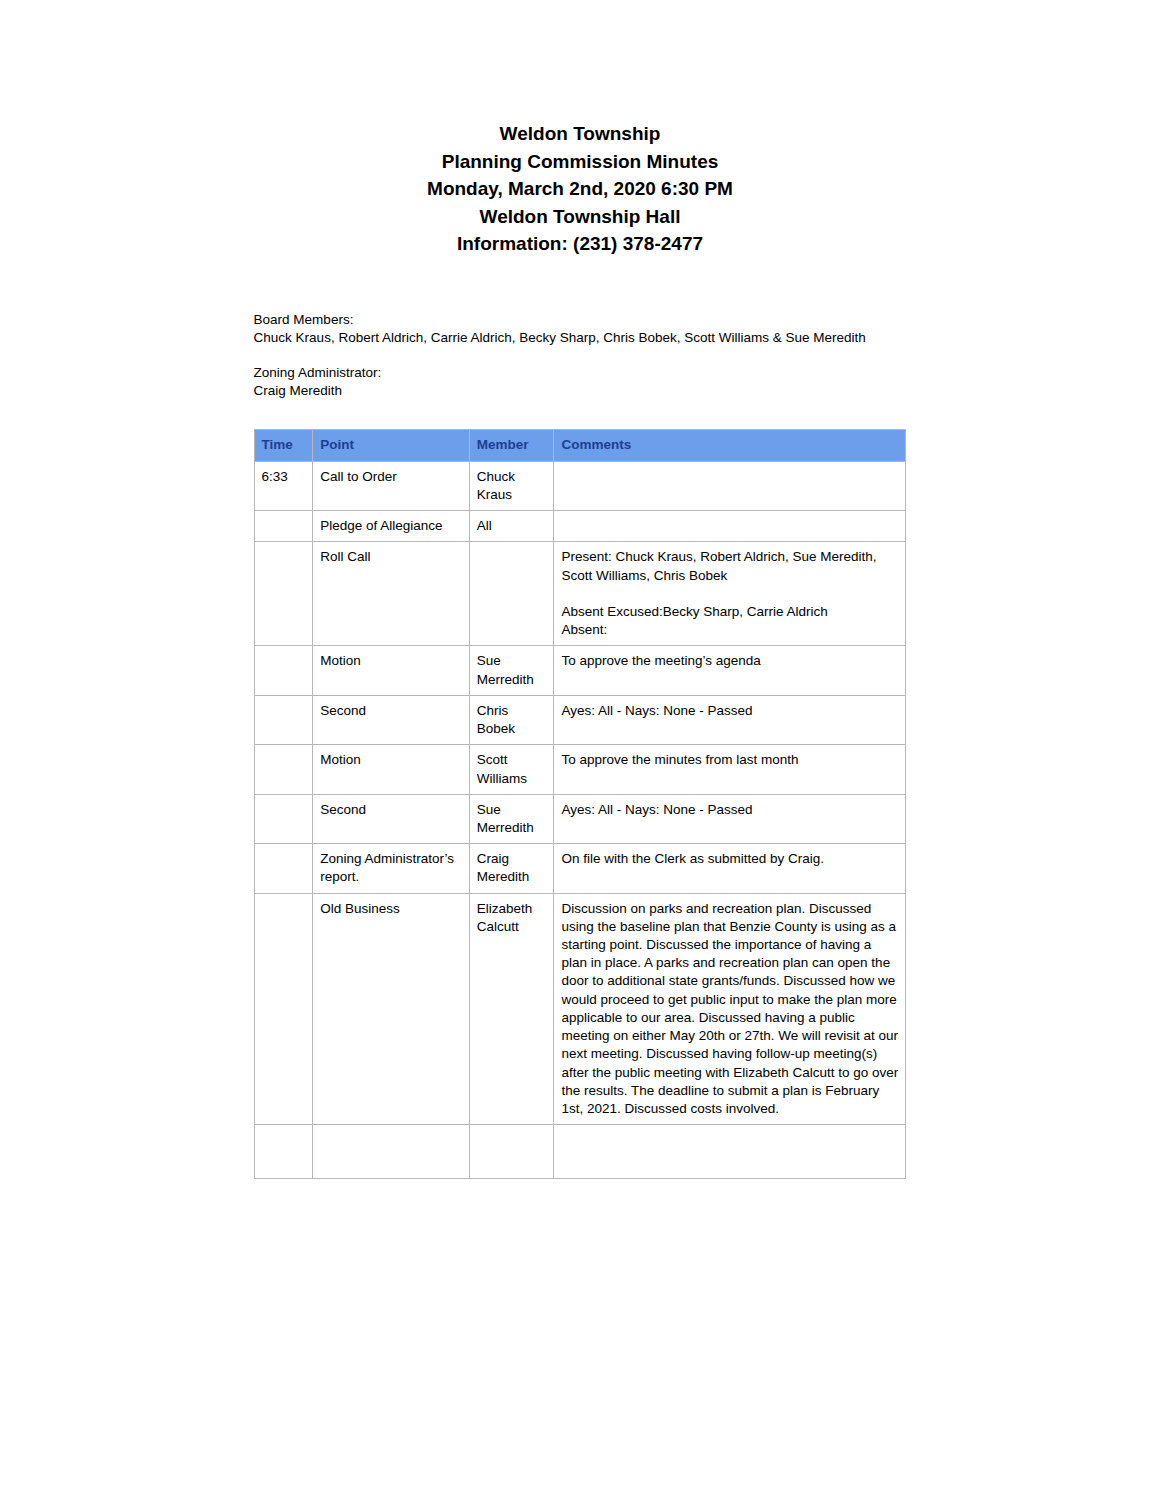Weldon Township
Planning Commission Minutes
Monday, March 2nd, 2020 6:30 PM
Weldon Township Hall
Information: (231) 378-2477
Board Members:
Chuck Kraus, Robert Aldrich, Carrie Aldrich, Becky Sharp, Chris Bobek, Scott Williams & Sue Meredith
Zoning Administrator:
Craig Meredith
| Time | Point | Member | Comments |
| --- | --- | --- | --- |
| 6:33 | Call to Order | Chuck Kraus | |
| | Pledge of Allegiance | All | |
| | Roll Call | | Present: Chuck Kraus, Robert Aldrich, Sue Meredith, Scott Williams, Chris Bobek Absent Excused:Becky Sharp, Carrie Aldrich Absent: |
| | Motion | Sue Merredith | To approve the meeting’s agenda |
| | Second | Chris Bobek | Ayes: All - Nays: None - Passed |
| | Motion | Scott Williams | To approve the minutes from last month |
| | Second | Sue Merredith | Ayes: All - Nays: None - Passed |
| | Zoning Administrator’s report. | Craig Meredith | On file with the Clerk as submitted by Craig. |
| | Old Business | Elizabeth Calcutt | Discussion on parks and recreation plan. Discussed using the baseline plan that Benzie County is using as a starting point. Discussed the importance of having a plan in place. A parks and recreation plan can open the door to additional state grants/funds. Discussed how we would proceed to get public input to make the plan more applicable to our area. Discussed having a public meeting on either May 20th or 27th. We will revisit at our next meeting. Discussed having follow-up meeting(s) after the public meeting with Elizabeth Calcutt to go over the results. The deadline to submit a plan is February 1st, 2021. Discussed costs involved. |